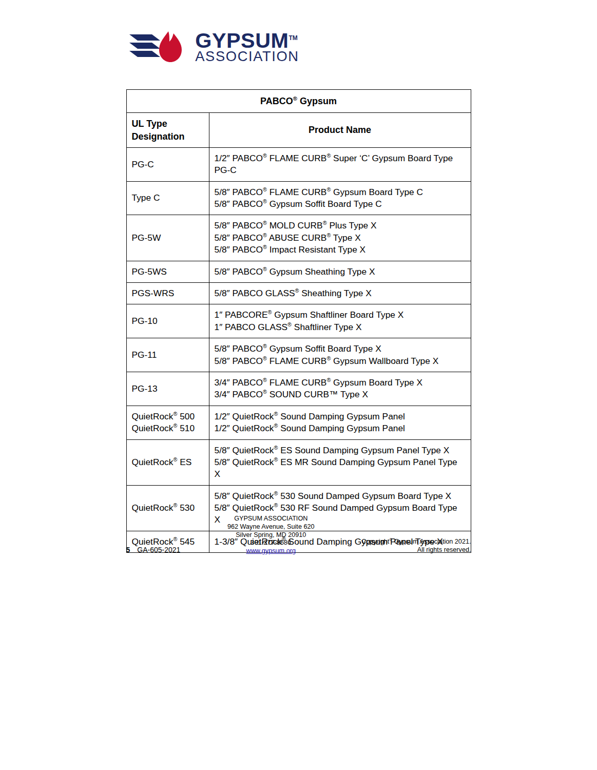GYPSUMTM ASSOCIATION
| PABCO ® Gypsum |
| --- |
| UL Type Designation | Product Name |
| PG-C | 1/2″ PABCO ® FLAME CURB ® Super ‘C’ Gypsum Board Type PG-C |
| Type C | 5/8″ PABCO ® FLAME CURB ® Gypsum Board Type C 5/8″ PABCO ® Gypsum Soffit Board Type C |
| PG-5W | 5/8″ PABCO ® MOLD CURB ® Plus Type X 5/8″ PABCO ® ABUSE CURB ® Type X 5/8″ PABCO ® Impact Resistant Type X |
| PG-5WS | 5/8″ PABCO ® Gypsum Sheathing Type X |
| PGS-WRS | 5/8″ PABCO GLASS ® Sheathing Type X |
| PG-10 | 1″ PABCORE ® Gypsum Shaftliner Board Type X 1″ PABCO GLASS ® Shaftliner Type X |
| PG-11 | 5/8″ PABCO ® Gypsum Soffit Board Type X 5/8″ PABCO ® FLAME CURB ® Gypsum Wallboard Type X |
| PG-13 | 3/4″ PABCO ® FLAME CURB ® Gypsum Board Type X 3/4″ PABCO ® SOUND CURB™ Type X |
| QuietRock ® 500 QuietRock ® 510 | 1/2″ QuietRock ® Sound Damping Gypsum Panel 1/2″ QuietRock ® Sound Damping Gypsum Panel |
| QuietRock ® ES | 5/8″ QuietRock ® ES Sound Damping Gypsum Panel Type X 5/8″ QuietRock ® ES MR Sound Damping Gypsum Panel Type X |
| QuietRock ® 530 | 5/8″ QuietRock ® 530 Sound Damped Gypsum Board Type X 5/8″ QuietRock ® 530 RF Sound Damped Gypsum Board Type X |
| QuietRock ® 545 | 1-3/8″ QuietRock ® Sound Damping Gypsum Panel Type X |
5 GA-605-2021
GYPSUM ASSOCIATION
962 Wayne Avenue, Suite 620
Silver Spring, MD 20910
301-277-8686
www.gypsum.org
Copyright© Gypsum Association 2021.
All rights reserved.